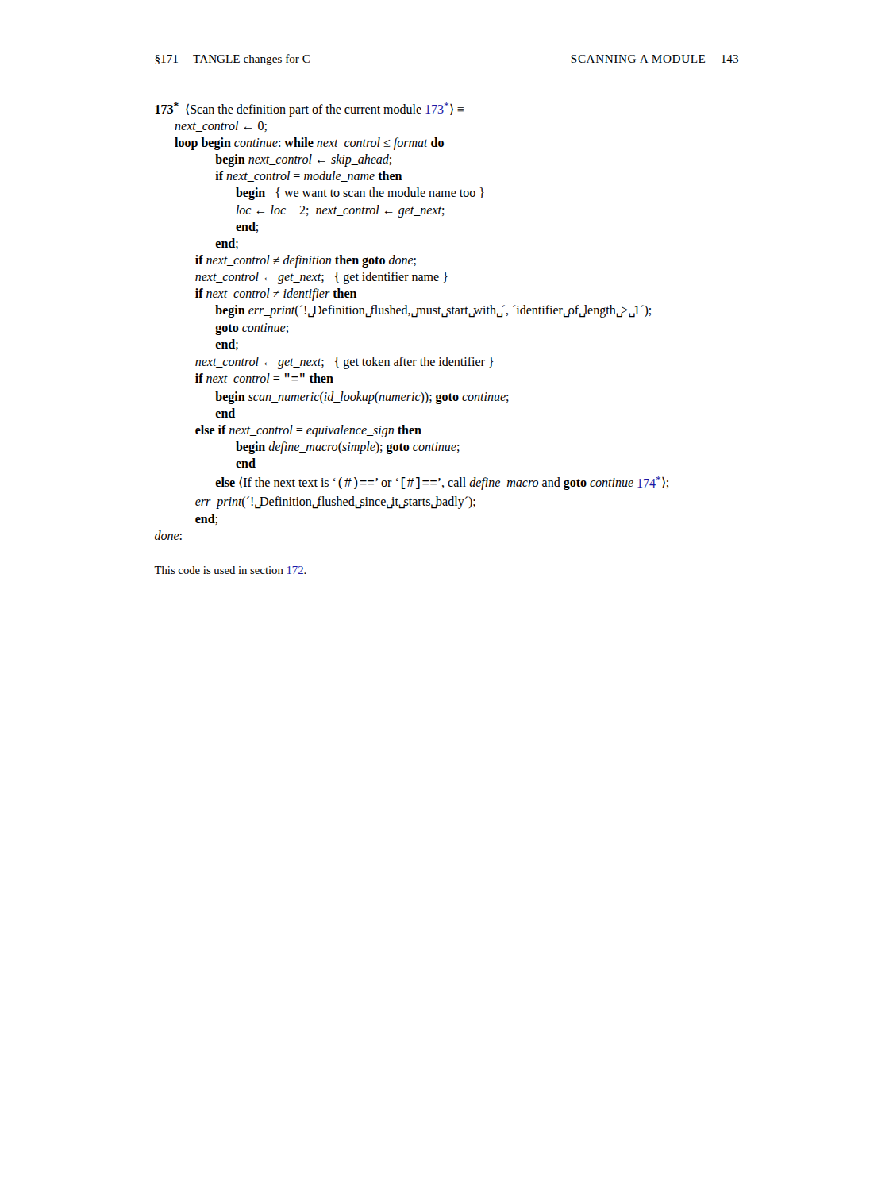§171 TANGLE changes for C SCANNING A MODULE 143
173* ⟨Scan the definition part of the current module 173*⟩ ≡
next_control ← 0;
loop begin continue: while next_control ≤ format do
begin next_control ← skip_ahead;
if next_control = module_name then
begin { we want to scan the module name too }
loc ← loc − 2; next_control ← get_next;
end;
end;
if next_control ≠ definition then goto done;
next_control ← get_next; { get identifier name }
if next_control ≠ identifier then
begin err_print(´! Definition flushed, must start with ´, ´identifier of length > 1´);
goto continue;
end;
next_control ← get_next; { get token after the identifier }
if next_control = "=" then
begin scan_numeric(id_lookup(numeric)); goto continue;
end
else if next_control = equivalence_sign then
begin define_macro(simple); goto continue;
end
else ⟨If the next text is ‘(#)==’ or ‘[#]==’, call define_macro and goto continue 174*⟩;
err_print(´! Definition flushed since it starts badly´);
end;
done:
This code is used in section 172.